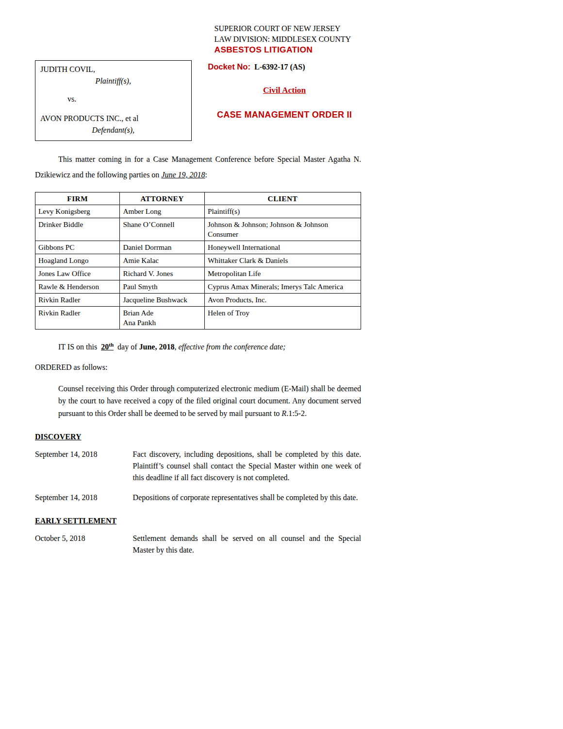SUPERIOR COURT OF NEW JERSEY
LAW DIVISION: MIDDLESEX COUNTY
ASBESTOS LITIGATION
JUDITH COVIL,
Plaintiff(s),
vs.
AVON PRODUCTS INC., et al
Defendant(s),
Docket No: L-6392-17 (AS)
Civil Action
CASE MANAGEMENT ORDER II
This matter coming in for a Case Management Conference before Special Master Agatha N. Dzikiewicz and the following parties on June 19, 2018:
| FIRM | ATTORNEY | CLIENT |
| --- | --- | --- |
| Levy Konigsberg | Amber Long | Plaintiff(s) |
| Drinker Biddle | Shane O’Connell | Johnson & Johnson; Johnson & Johnson Consumer |
| Gibbons PC | Daniel Dorrman | Honeywell International |
| Hoagland Longo | Amie Kalac | Whittaker Clark & Daniels |
| Jones Law Office | Richard V. Jones | Metropolitan Life |
| Rawle & Henderson | Paul Smyth | Cyprus Amax Minerals; Imerys Talc America |
| Rivkin Radler | Jacqueline Bushwack | Avon Products, Inc. |
| Rivkin Radler | Brian Ade Ana Pankh | Helen of Troy |
IT IS on this 20th day of June, 2018, effective from the conference date;
ORDERED as follows:
Counsel receiving this Order through computerized electronic medium (E-Mail) shall be deemed by the court to have received a copy of the filed original court document. Any document served pursuant to this Order shall be deemed to be served by mail pursuant to R.1:5-2.
DISCOVERY
September 14, 2018
Fact discovery, including depositions, shall be completed by this date. Plaintiff’s counsel shall contact the Special Master within one week of this deadline if all fact discovery is not completed.
September 14, 2018
Depositions of corporate representatives shall be completed by this date.
EARLY SETTLEMENT
October 5, 2018
Settlement demands shall be served on all counsel and the Special Master by this date.